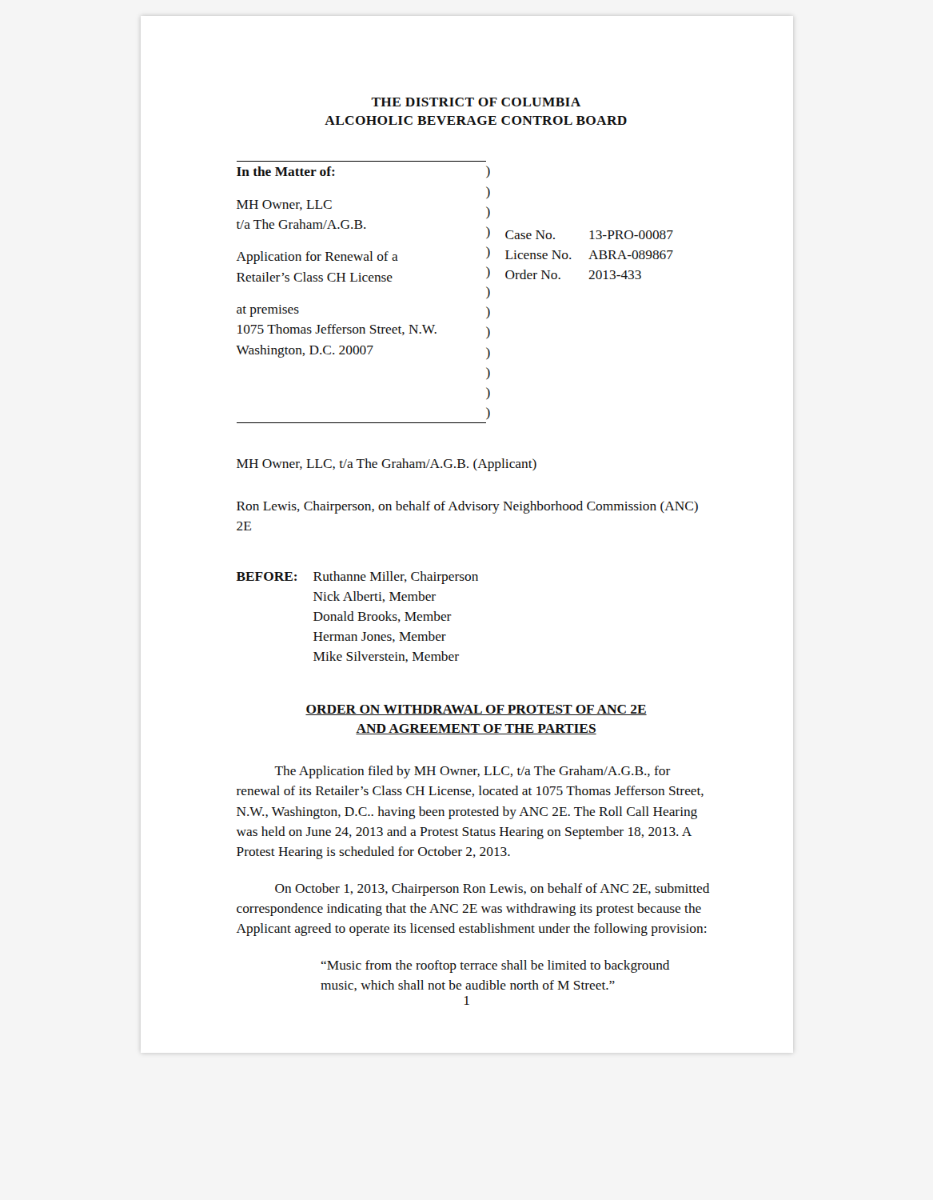THE DISTRICT OF COLUMBIA
ALCOHOLIC BEVERAGE CONTROL BOARD
| In the Matter of: MH Owner, LLC t/a The Graham/A.G.B. Application for Renewal of a Retailer’s Class CH License at premises 1075 Thomas Jefferson Street, N.W. Washington, D.C. 20007 | ) ) ) ) ) ) ) ) ) ) ) ) ) | / Case No. / 13-PRO-00087 / / License No. / ABRA-089867 / / Order No. / 2013-433 / |
MH Owner, LLC, t/a The Graham/A.G.B. (Applicant)
Ron Lewis, Chairperson, on behalf of Advisory Neighborhood Commission (ANC) 2E
| BEFORE: | Ruthanne Miller, Chairperson Nick Alberti, Member Donald Brooks, Member Herman Jones, Member Mike Silverstein, Member |
ORDER ON WITHDRAWAL OF PROTEST OF ANC 2E
AND AGREEMENT OF THE PARTIES
The Application filed by MH Owner, LLC, t/a The Graham/A.G.B., for renewal of its Retailer’s Class CH License, located at 1075 Thomas Jefferson Street, N.W., Washington, D.C.. having been protested by ANC 2E. The Roll Call Hearing was held on June 24, 2013 and a Protest Status Hearing on September 18, 2013. A Protest Hearing is scheduled for October 2, 2013.
On October 1, 2013, Chairperson Ron Lewis, on behalf of ANC 2E, submitted correspondence indicating that the ANC 2E was withdrawing its protest because the Applicant agreed to operate its licensed establishment under the following provision:
“Music from the rooftop terrace shall be limited to background music, which shall not be audible north of M Street.”
1